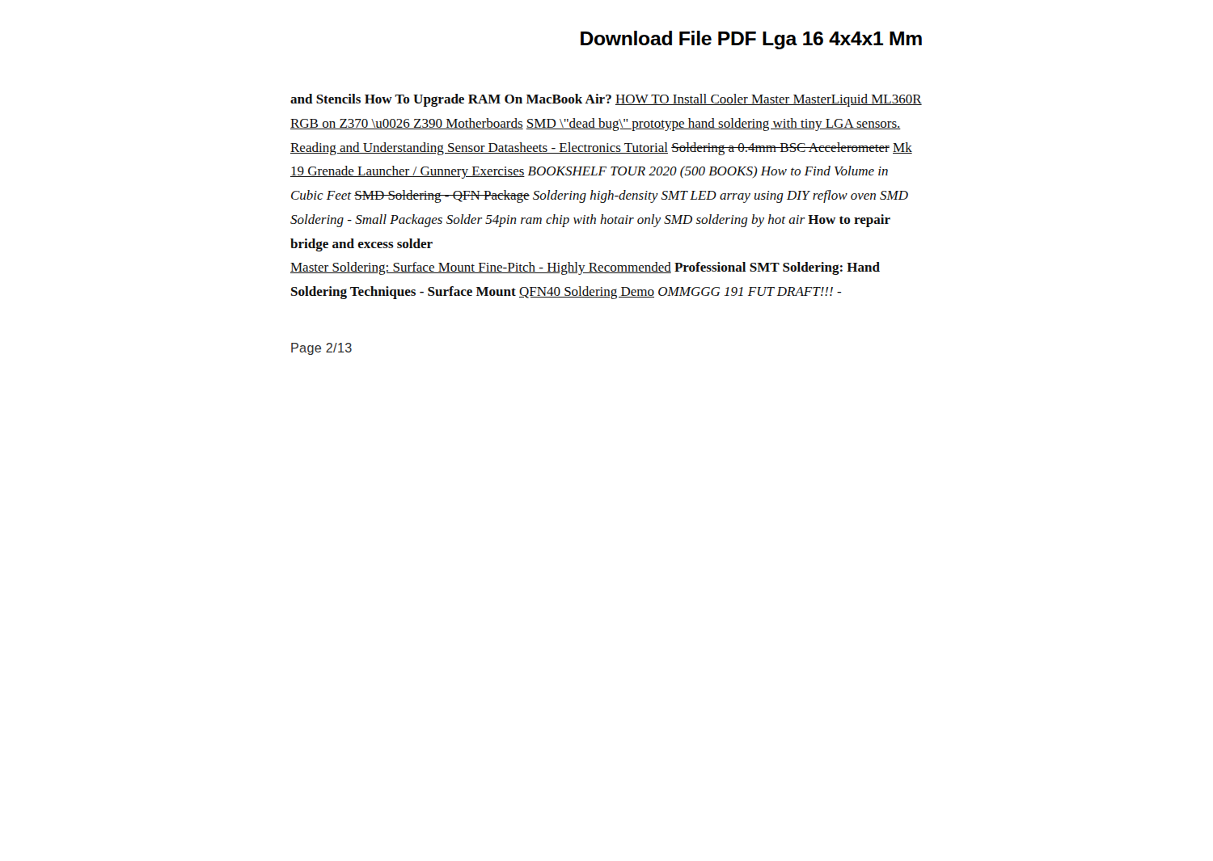Download File PDF Lga 16 4x4x1 Mm
and Stencils How To Upgrade RAM On MacBook Air? HOW TO Install Cooler Master MasterLiquid ML360R RGB on Z370 \u0026 Z390 Motherboards SMD \"dead bug\" prototype hand soldering with tiny LGA sensors. Reading and Understanding Sensor Datasheets - Electronics Tutorial Soldering a 0.4mm BSC Accelerometer Mk 19 Grenade Launcher / Gunnery Exercises BOOKSHELF TOUR 2020 (500 BOOKS) How to Find Volume in Cubic Feet SMD Soldering - QFN Package Soldering high-density SMT LED array using DIY reflow oven SMD Soldering - Small Packages Solder 54pin ram chip with hotair only SMD soldering by hot air How to repair bridge and excess solder
Master Soldering: Surface Mount Fine-Pitch - Highly Recommended Professional SMT Soldering: Hand Soldering Techniques - Surface Mount QFN40 Soldering Demo OMMGGG 191 FUT DRAFT!!! -
Page 2/13